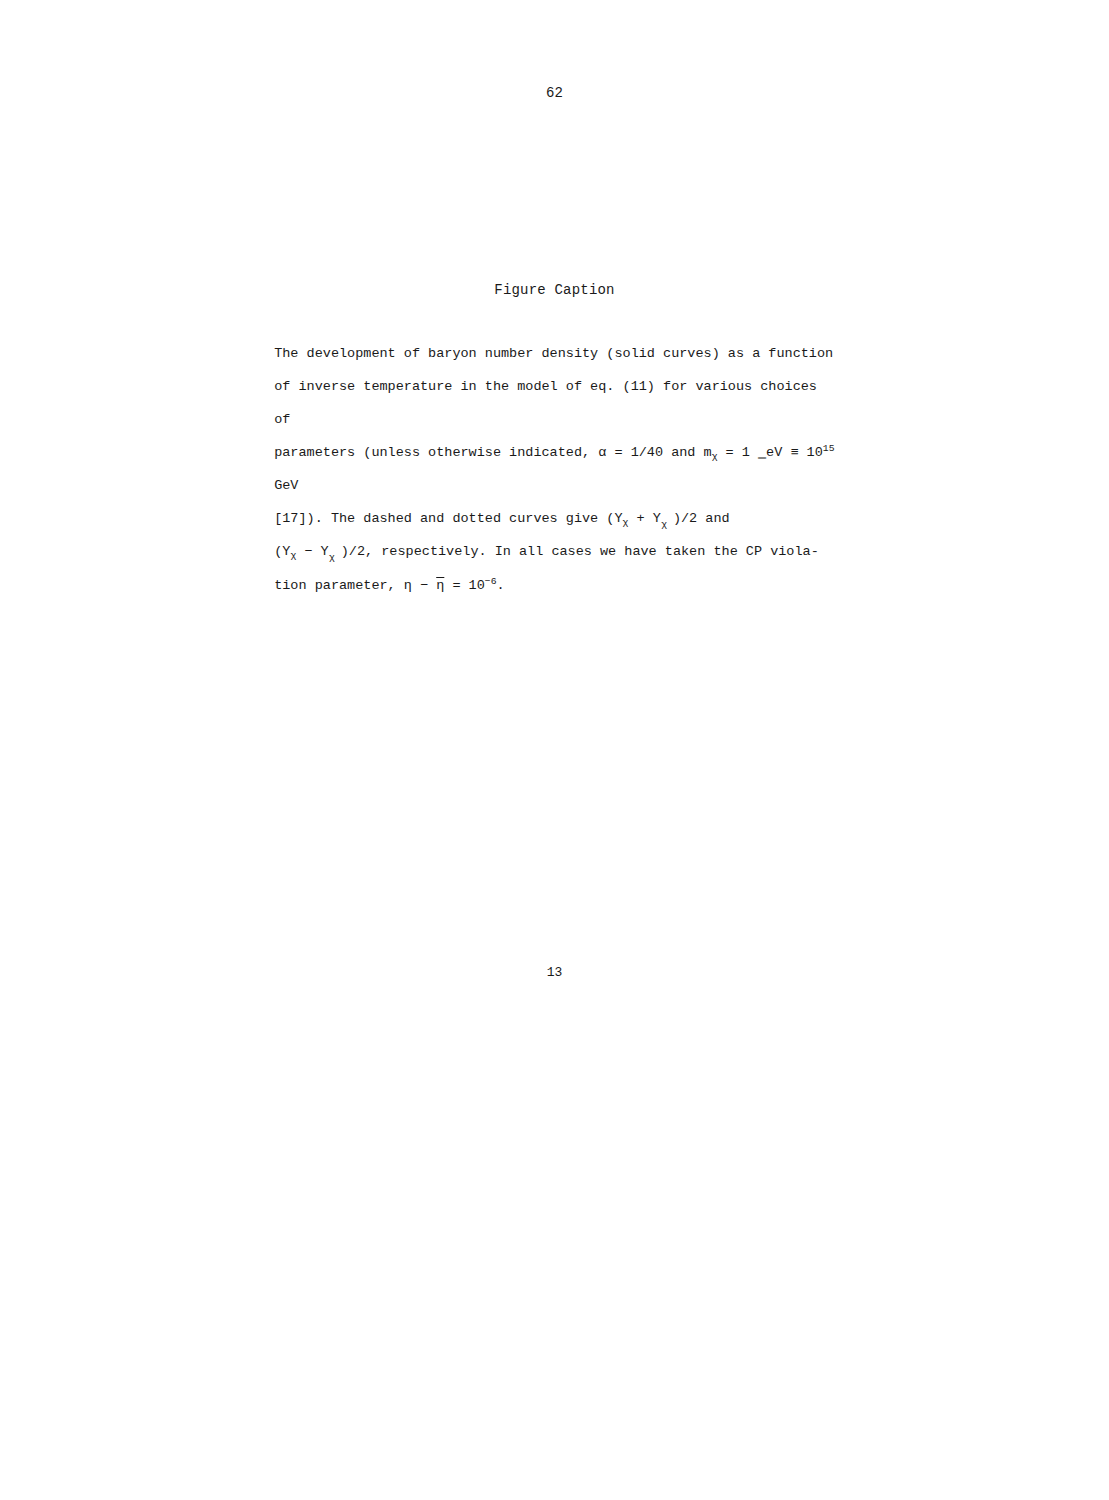62
Figure Caption
The development of baryon number density (solid curves) as a function
of inverse temperature in the model of eq. (11) for various choices of
parameters (unless otherwise indicated, α = 1/40 and mχ = 1 ‗eV ≡ 1015 GeV
[17]). The dashed and dotted curves give (Yχ + Y χ)/2 and
(Yχ − Y χ)/2, respectively. In all cases we have taken the CP viola-
tion parameter, η − η = 10−6.
13